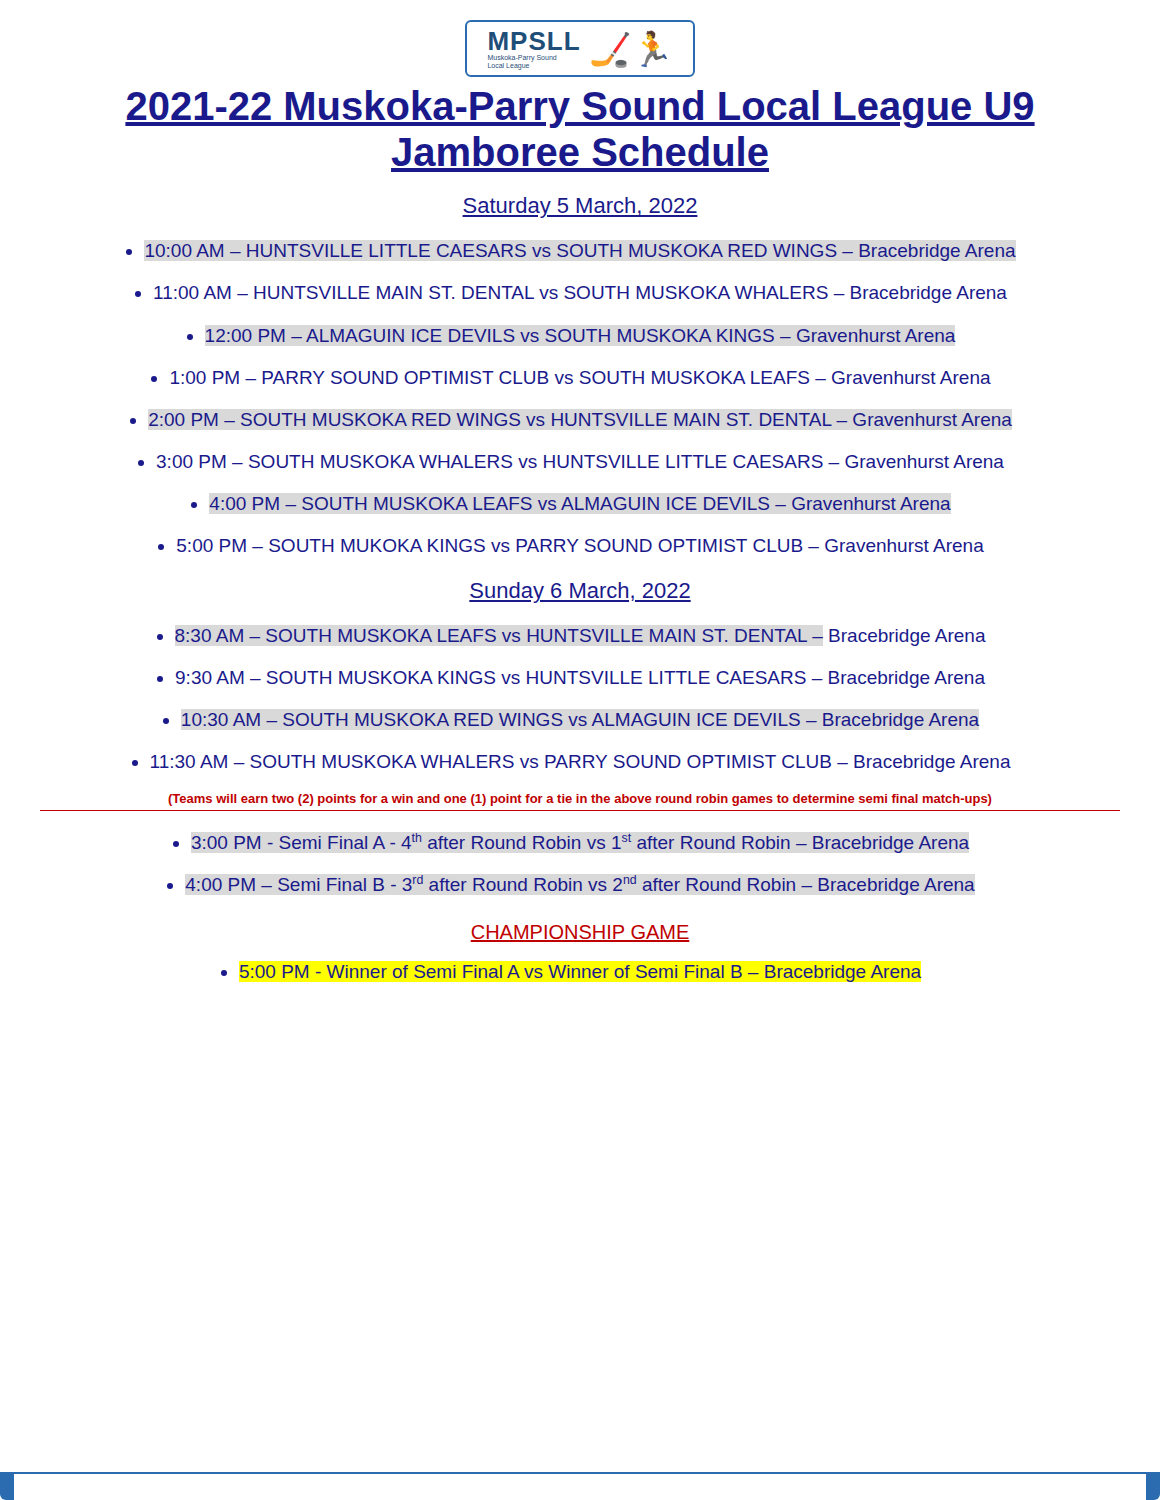MPSLL
Muskoka-Parry Sound
Local League
🏒🏃
2021-22 Muskoka-Parry Sound Local League U9 Jamboree Schedule
Saturday 5 March, 2022
10:00 AM – HUNTSVILLE LITTLE CAESARS vs SOUTH MUSKOKA RED WINGS – Bracebridge Arena
11:00 AM – HUNTSVILLE MAIN ST. DENTAL vs SOUTH MUSKOKA WHALERS – Bracebridge Arena
12:00 PM – ALMAGUIN ICE DEVILS vs SOUTH MUSKOKA KINGS – Gravenhurst Arena
1:00 PM – PARRY SOUND OPTIMIST CLUB vs SOUTH MUSKOKA LEAFS – Gravenhurst Arena
2:00 PM – SOUTH MUSKOKA RED WINGS vs HUNTSVILLE MAIN ST. DENTAL – Gravenhurst Arena
3:00 PM – SOUTH MUSKOKA WHALERS vs HUNTSVILLE LITTLE CAESARS – Gravenhurst Arena
4:00 PM – SOUTH MUSKOKA LEAFS vs ALMAGUIN ICE DEVILS – Gravenhurst Arena
5:00 PM – SOUTH MUKOKA KINGS vs PARRY SOUND OPTIMIST CLUB – Gravenhurst Arena
Sunday 6 March, 2022
8:30 AM – SOUTH MUSKOKA LEAFS vs HUNTSVILLE MAIN ST. DENTAL – Bracebridge Arena
9:30 AM – SOUTH MUSKOKA KINGS vs HUNTSVILLE LITTLE CAESARS – Bracebridge Arena
10:30 AM – SOUTH MUSKOKA RED WINGS vs ALMAGUIN ICE DEVILS – Bracebridge Arena
11:30 AM – SOUTH MUSKOKA WHALERS vs PARRY SOUND OPTIMIST CLUB – Bracebridge Arena
(Teams will earn two (2) points for a win and one (1) point for a tie in the above round robin games to determine semi final match-ups)
3:00 PM - Semi Final A - 4th after Round Robin vs 1st after Round Robin – Bracebridge Arena
4:00 PM – Semi Final B - 3rd after Round Robin vs 2nd after Round Robin – Bracebridge Arena
CHAMPIONSHIP GAME
5:00 PM - Winner of Semi Final A vs Winner of Semi Final B – Bracebridge Arena